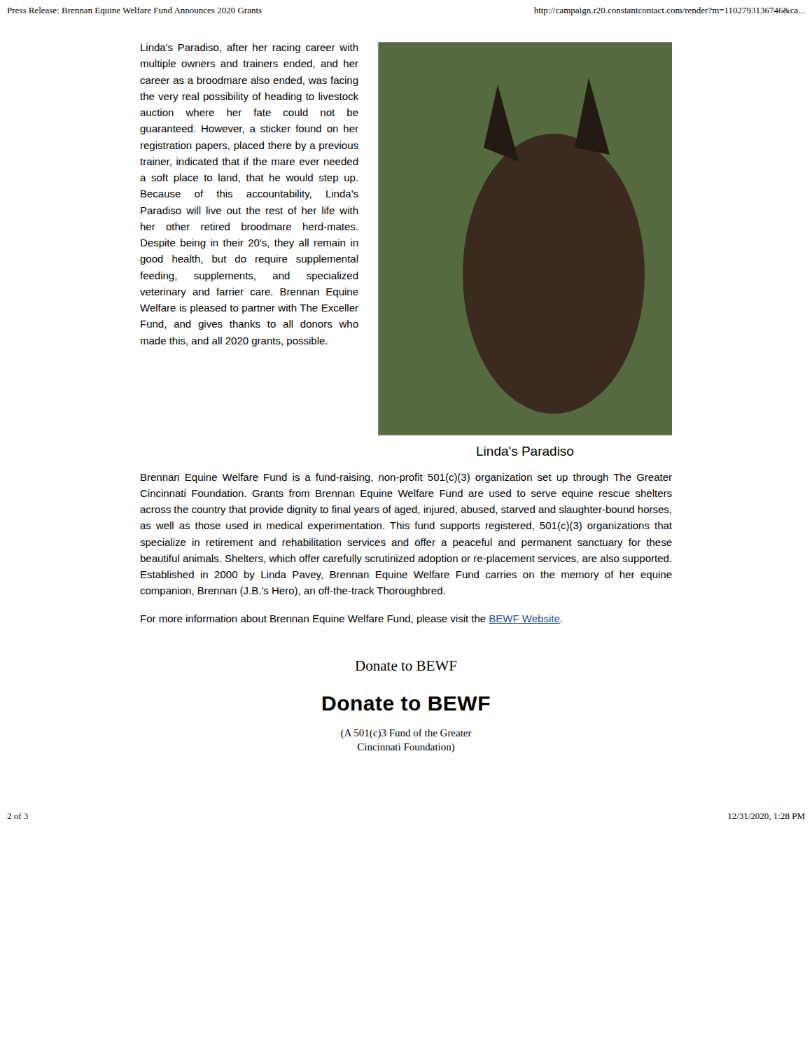Press Release: Brennan Equine Welfare Fund Announces 2020 Grants
http://campaign.r20.constantcontact.com/render?m=1102793136746&ca...
Linda's Paradiso
Linda's Paradiso, after her racing career with multiple owners and trainers ended, and her career as a broodmare also ended, was facing the very real possibility of heading to livestock auction where her fate could not be guaranteed. However, a sticker found on her registration papers, placed there by a previous trainer, indicated that if the mare ever needed a soft place to land, that he would step up. Because of this accountability, Linda's Paradiso will live out the rest of her life with her other retired broodmare herd-mates. Despite being in their 20's, they all remain in good health, but do require supplemental feeding, supplements, and specialized veterinary and farrier care. Brennan Equine Welfare is pleased to partner with The Exceller Fund, and gives thanks to all donors who made this, and all 2020 grants, possible.
Brennan Equine Welfare Fund is a fund-raising, non-profit 501(c)(3) organization set up through The Greater Cincinnati Foundation. Grants from Brennan Equine Welfare Fund are used to serve equine rescue shelters across the country that provide dignity to final years of aged, injured, abused, starved and slaughter-bound horses, as well as those used in medical experimentation. This fund supports registered, 501(c)(3) organizations that specialize in retirement and rehabilitation services and offer a peaceful and permanent sanctuary for these beautiful animals. Shelters, which offer carefully scrutinized adoption or re-placement services, are also supported. Established in 2000 by Linda Pavey, Brennan Equine Welfare Fund carries on the memory of her equine companion, Brennan (J.B.'s Hero), an off-the-track Thoroughbred.
For more information about Brennan Equine Welfare Fund, please visit the BEWF Website.
Donate to BEWF
Donate to BEWF
(A 501(c)3 Fund of the Greater
Cincinnati Foundation)
2 of 3
12/31/2020, 1:28 PM